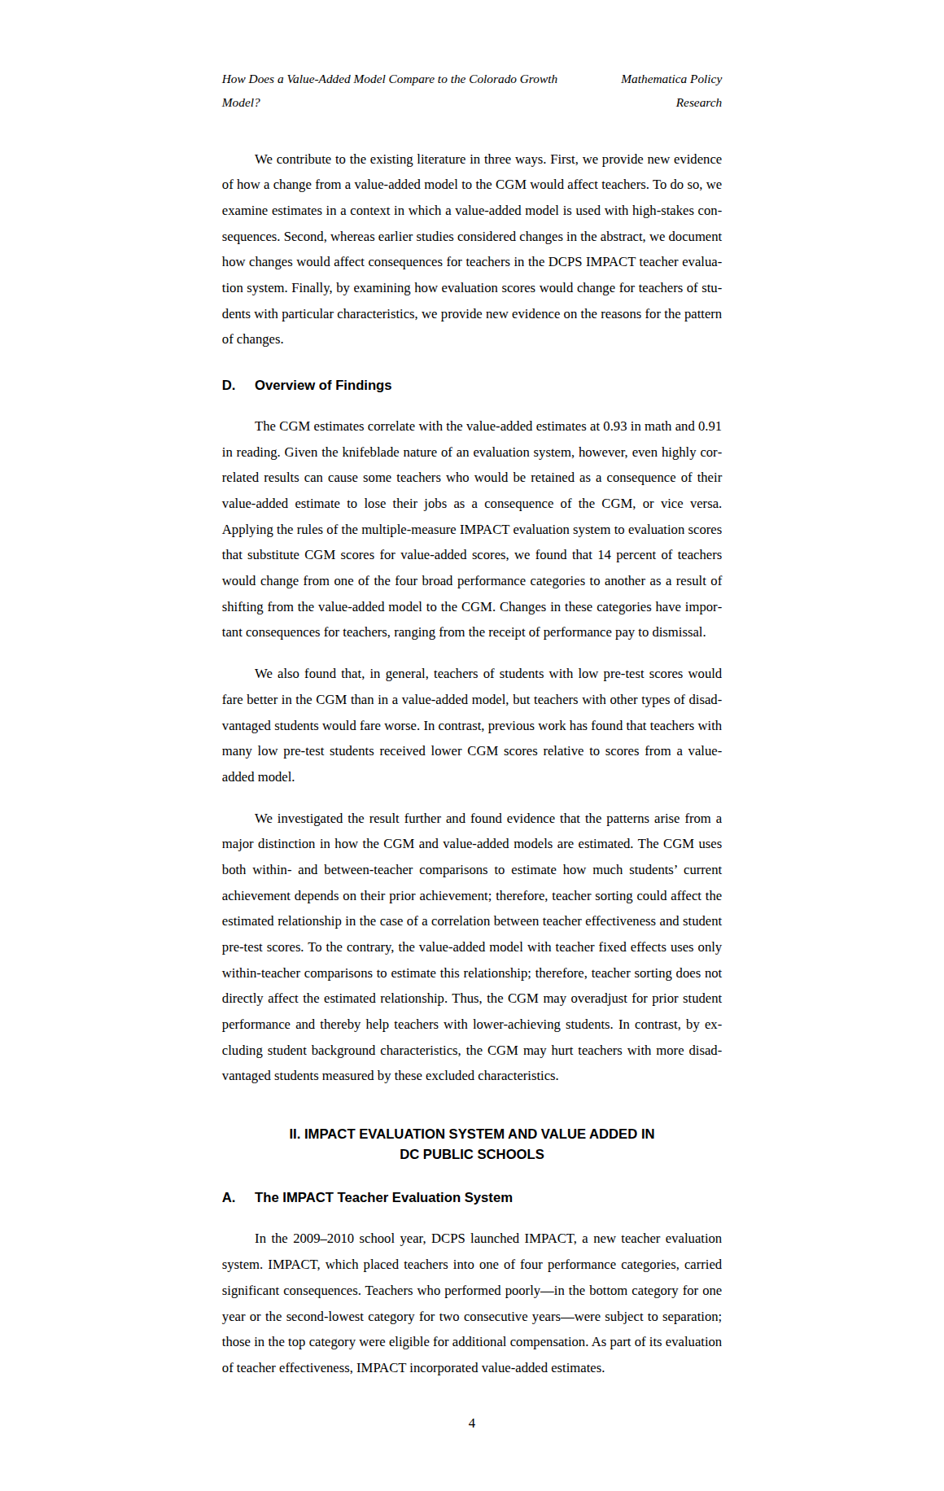How Does a Value-Added Model Compare to the Colorado Growth Model? Mathematica Policy Research
We contribute to the existing literature in three ways. First, we provide new evidence of how a change from a value-added model to the CGM would affect teachers. To do so, we examine estimates in a context in which a value-added model is used with high-stakes consequences. Second, whereas earlier studies considered changes in the abstract, we document how changes would affect consequences for teachers in the DCPS IMPACT teacher evaluation system. Finally, by examining how evaluation scores would change for teachers of students with particular characteristics, we provide new evidence on the reasons for the pattern of changes.
D. Overview of Findings
The CGM estimates correlate with the value-added estimates at 0.93 in math and 0.91 in reading. Given the knifeblade nature of an evaluation system, however, even highly correlated results can cause some teachers who would be retained as a consequence of their value-added estimate to lose their jobs as a consequence of the CGM, or vice versa. Applying the rules of the multiple-measure IMPACT evaluation system to evaluation scores that substitute CGM scores for value-added scores, we found that 14 percent of teachers would change from one of the four broad performance categories to another as a result of shifting from the value-added model to the CGM. Changes in these categories have important consequences for teachers, ranging from the receipt of performance pay to dismissal.
We also found that, in general, teachers of students with low pre-test scores would fare better in the CGM than in a value-added model, but teachers with other types of disadvantaged students would fare worse. In contrast, previous work has found that teachers with many low pre-test students received lower CGM scores relative to scores from a value-added model.
We investigated the result further and found evidence that the patterns arise from a major distinction in how the CGM and value-added models are estimated. The CGM uses both within- and between-teacher comparisons to estimate how much students’ current achievement depends on their prior achievement; therefore, teacher sorting could affect the estimated relationship in the case of a correlation between teacher effectiveness and student pre-test scores. To the contrary, the value-added model with teacher fixed effects uses only within-teacher comparisons to estimate this relationship; therefore, teacher sorting does not directly affect the estimated relationship. Thus, the CGM may overadjust for prior student performance and thereby help teachers with lower-achieving students. In contrast, by excluding student background characteristics, the CGM may hurt teachers with more disadvantaged students measured by these excluded characteristics.
II. IMPACT EVALUATION SYSTEM AND VALUE ADDED IN
DC PUBLIC SCHOOLS
A. The IMPACT Teacher Evaluation System
In the 2009–2010 school year, DCPS launched IMPACT, a new teacher evaluation system. IMPACT, which placed teachers into one of four performance categories, carried significant consequences. Teachers who performed poorly—in the bottom category for one year or the second-lowest category for two consecutive years—were subject to separation; those in the top category were eligible for additional compensation. As part of its evaluation of teacher effectiveness, IMPACT incorporated value-added estimates.
4